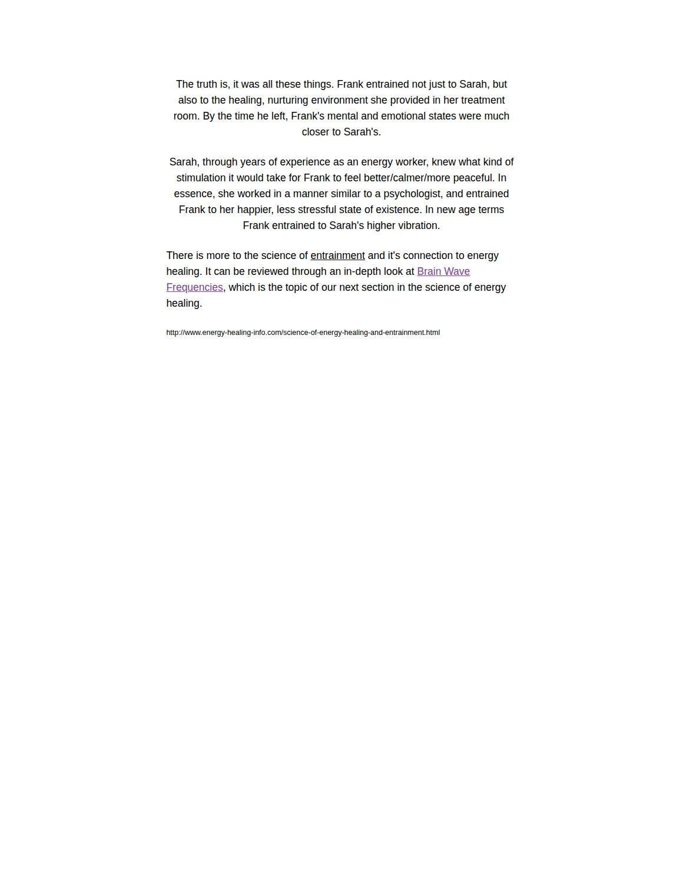The truth is, it was all these things. Frank entrained not just to Sarah, but also to the healing, nurturing environment she provided in her treatment room. By the time he left, Frank's mental and emotional states were much closer to Sarah's.
Sarah, through years of experience as an energy worker, knew what kind of stimulation it would take for Frank to feel better/calmer/more peaceful. In essence, she worked in a manner similar to a psychologist, and entrained Frank to her happier, less stressful state of existence. In new age terms Frank entrained to Sarah's higher vibration.
There is more to the science of entrainment and it's connection to energy healing. It can be reviewed through an in-depth look at Brain Wave Frequencies, which is the topic of our next section in the science of energy healing.
http://www.energy-healing-info.com/science-of-energy-healing-and-entrainment.html